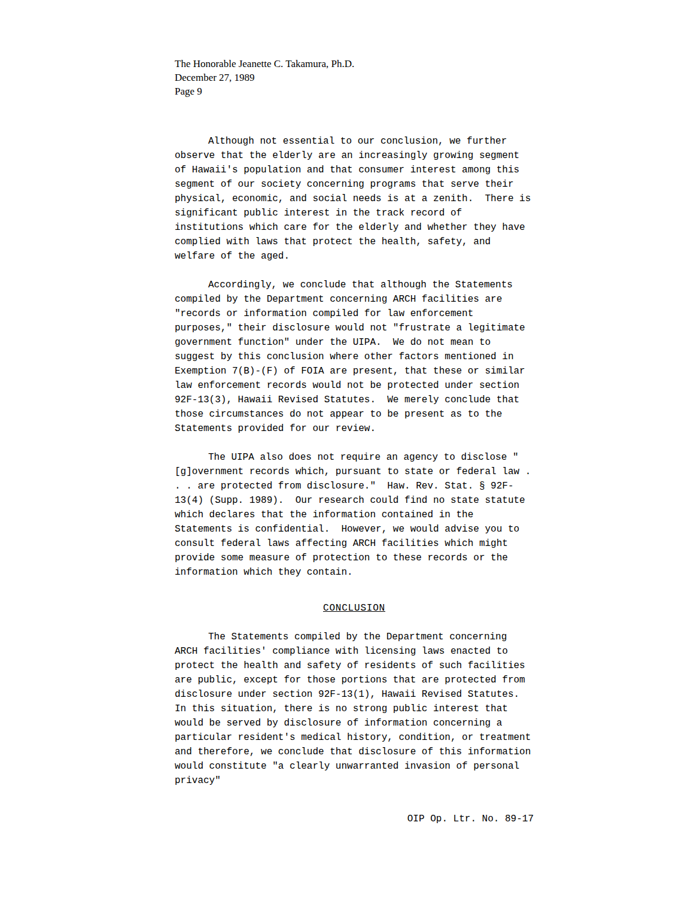The Honorable Jeanette C. Takamura, Ph.D.
December 27, 1989
Page 9
Although not essential to our conclusion, we further observe that the elderly are an increasingly growing segment of Hawaii's population and that consumer interest among this segment of our society concerning programs that serve their physical, economic, and social needs is at a zenith. There is significant public interest in the track record of institutions which care for the elderly and whether they have complied with laws that protect the health, safety, and welfare of the aged.
Accordingly, we conclude that although the Statements compiled by the Department concerning ARCH facilities are "records or information compiled for law enforcement purposes," their disclosure would not "frustrate a legitimate government function" under the UIPA. We do not mean to suggest by this conclusion where other factors mentioned in Exemption 7(B)-(F) of FOIA are present, that these or similar law enforcement records would not be protected under section 92F-13(3), Hawaii Revised Statutes. We merely conclude that those circumstances do not appear to be present as to the Statements provided for our review.
The UIPA also does not require an agency to disclose "[g]overnment records which, pursuant to state or federal law . . . are protected from disclosure." Haw. Rev. Stat. § 92F-13(4) (Supp. 1989). Our research could find no state statute which declares that the information contained in the Statements is confidential. However, we would advise you to consult federal laws affecting ARCH facilities which might provide some measure of protection to these records or the information which they contain.
CONCLUSION
The Statements compiled by the Department concerning ARCH facilities' compliance with licensing laws enacted to protect the health and safety of residents of such facilities are public, except for those portions that are protected from disclosure under section 92F-13(1), Hawaii Revised Statutes. In this situation, there is no strong public interest that would be served by disclosure of information concerning a particular resident's medical history, condition, or treatment and therefore, we conclude that disclosure of this information would constitute "a clearly unwarranted invasion of personal privacy"
OIP Op. Ltr. No. 89-17